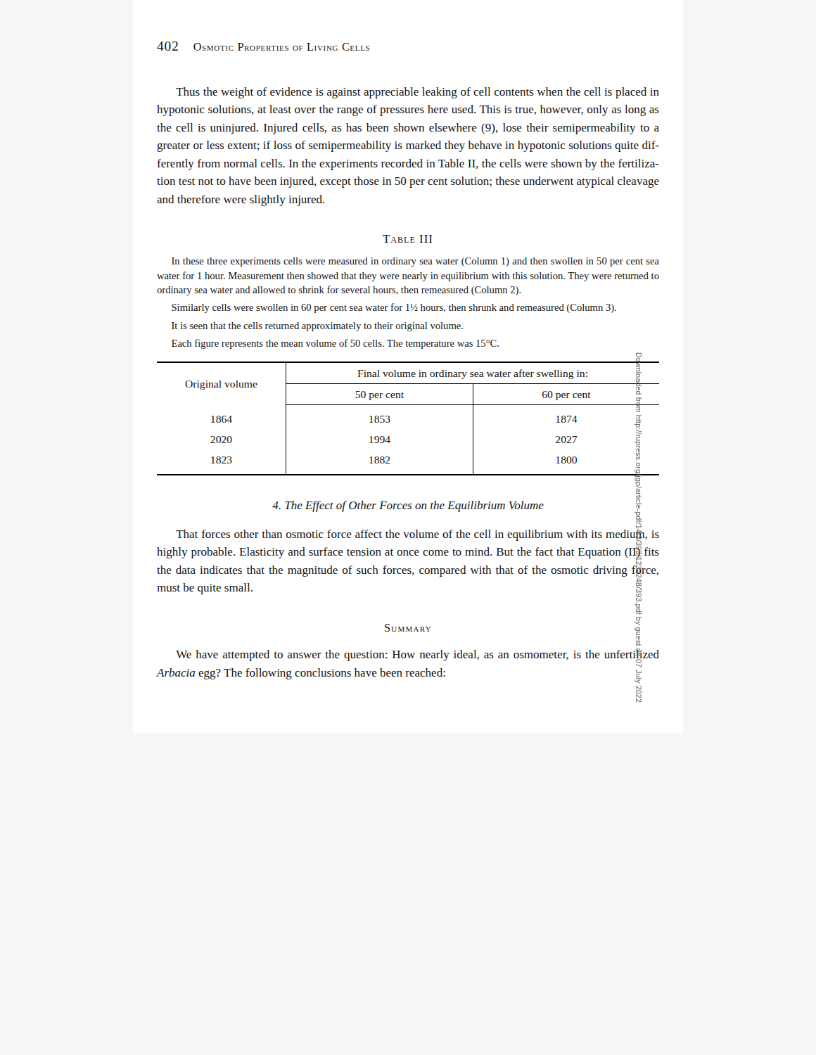Downloaded from http://rupress.org/jgp/article-pdf/14/3/393/1234248/393.pdf by guest on 07 July 2022
402 Osmotic Properties of Living Cells
Thus the weight of evidence is against appreciable leaking of cell contents when the cell is placed in hypotonic solutions, at least over the range of pressures here used. This is true, however, only as long as the cell is uninjured. Injured cells, as has been shown elsewhere (9), lose their semipermeability to a greater or less extent; if loss of semipermeability is marked they behave in hypotonic solutions quite differently from normal cells. In the experiments recorded in Table II, the cells were shown by the fertilization test not to have been injured, except those in 50 per cent solution; these underwent atypical cleavage and therefore were slightly injured.
Table III
In these three experiments cells were measured in ordinary sea water (Column 1) and then swollen in 50 per cent sea water for 1 hour. Measurement then showed that they were nearly in equilibrium with this solution. They were returned to ordinary sea water and allowed to shrink for several hours, then remeasured (Column 2).
Similarly cells were swollen in 60 per cent sea water for 1½ hours, then shrunk and remeasured (Column 3).
It is seen that the cells returned approximately to their original volume.
Each figure represents the mean volume of 50 cells. The temperature was 15°C.
| Original volume | Final volume in ordinary sea water after swelling in: |
| --- | --- |
| 50 per cent | 60 per cent |
| 1864 | 1853 | 1874 |
| 2020 | 1994 | 2027 |
| 1823 | 1882 | 1800 |
4. The Effect of Other Forces on the Equilibrium Volume
That forces other than osmotic force affect the volume of the cell in equilibrium with its medium, is highly probable. Elasticity and surface tension at once come to mind. But the fact that Equation (II) fits the data indicates that the magnitude of such forces, compared with that of the osmotic driving force, must be quite small.
Summary
We have attempted to answer the question: How nearly ideal, as an osmometer, is the unfertilized Arbacia egg? The following conclusions have been reached: